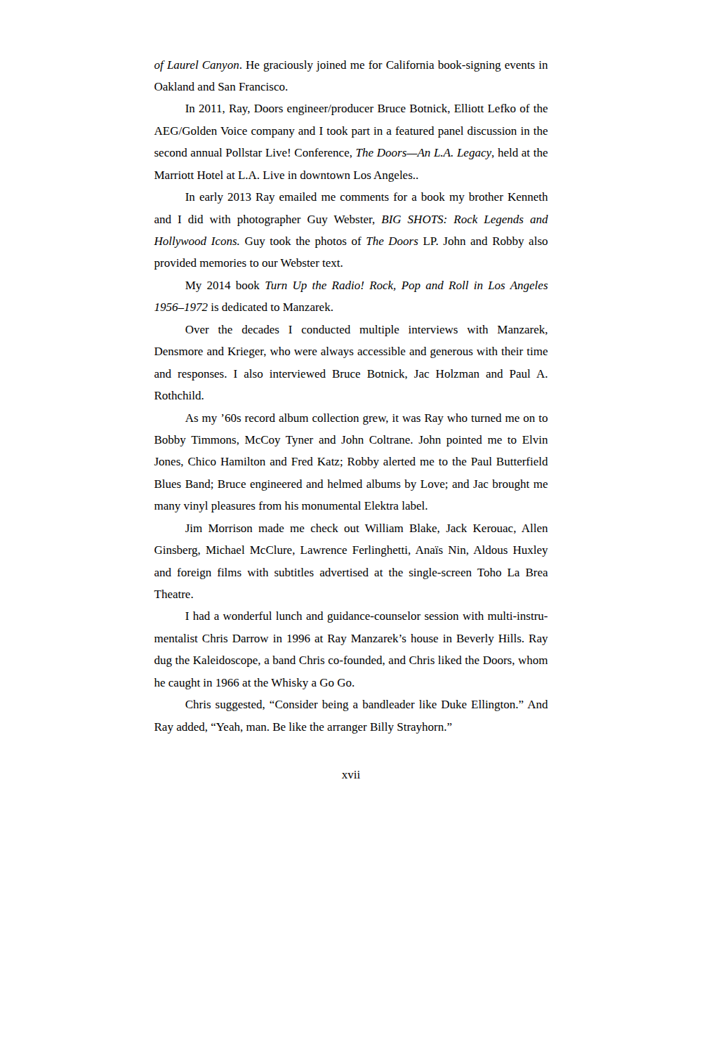of Laurel Canyon. He graciously joined me for California book-signing events in Oakland and San Francisco.
In 2011, Ray, Doors engineer/producer Bruce Botnick, Elliott Lefko of the AEG/Golden Voice company and I took part in a featured panel discussion in the second annual Pollstar Live! Conference, The Doors—An L.A. Legacy, held at the Marriott Hotel at L.A. Live in downtown Los Angeles..
In early 2013 Ray emailed me comments for a book my brother Kenneth and I did with photographer Guy Webster, BIG SHOTS: Rock Legends and Hollywood Icons. Guy took the photos of The Doors LP. John and Robby also provided memories to our Webster text.
My 2014 book Turn Up the Radio! Rock, Pop and Roll in Los Angeles 1956–1972 is dedicated to Manzarek.
Over the decades I conducted multiple interviews with Manzarek, Densmore and Krieger, who were always accessible and generous with their time and responses. I also interviewed Bruce Botnick, Jac Holzman and Paul A. Rothchild.
As my ’60s record album collection grew, it was Ray who turned me on to Bobby Timmons, McCoy Tyner and John Coltrane. John pointed me to Elvin Jones, Chico Hamilton and Fred Katz; Robby alerted me to the Paul Butterfield Blues Band; Bruce engineered and helmed albums by Love; and Jac brought me many vinyl pleasures from his monumental Elektra label.
Jim Morrison made me check out William Blake, Jack Kerouac, Allen Ginsberg, Michael McClure, Lawrence Ferlinghetti, Anaïs Nin, Aldous Huxley and foreign films with subtitles advertised at the single-screen Toho La Brea Theatre.
I had a wonderful lunch and guidance-counselor session with multi-instrumentalist Chris Darrow in 1996 at Ray Manzarek’s house in Beverly Hills. Ray dug the Kaleidoscope, a band Chris co-founded, and Chris liked the Doors, whom he caught in 1966 at the Whisky a Go Go.
Chris suggested, “Consider being a bandleader like Duke Ellington.” And Ray added, “Yeah, man. Be like the arranger Billy Strayhorn.”
xvii